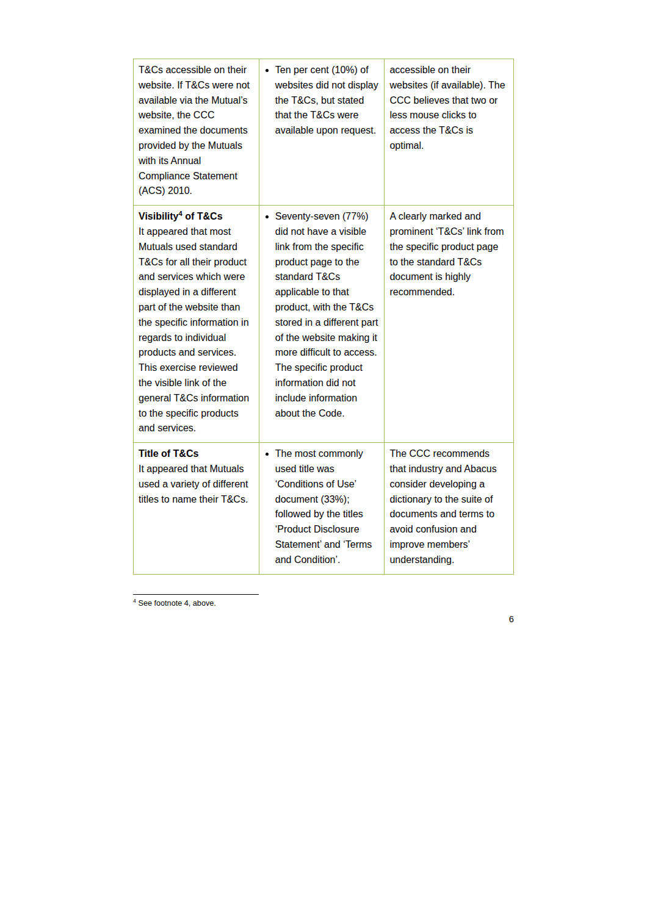| T&Cs accessible on their website. If T&Cs were not available via the Mutual’s website, the CCC examined the documents provided by the Mutuals with its Annual Compliance Statement (ACS) 2010. | Ten per cent (10%) of websites did not display the T&Cs, but stated that the T&Cs were available upon request. | accessible on their websites (if available). The CCC believes that two or less mouse clicks to access the T&Cs is optimal. |
| Visibility 4 of T&Cs It appeared that most Mutuals used standard T&Cs for all their product and services which were displayed in a different part of the website than the specific information in regards to individual products and services. This exercise reviewed the visible link of the general T&Cs information to the specific products and services. | Seventy-seven (77%) did not have a visible link from the specific product page to the standard T&Cs applicable to that product, with the T&Cs stored in a different part of the website making it more difficult to access. The specific product information did not include information about the Code. | A clearly marked and prominent ‘T&Cs’ link from the specific product page to the standard T&Cs document is highly recommended. |
| Title of T&Cs It appeared that Mutuals used a variety of different titles to name their T&Cs. | The most commonly used title was ‘Conditions of Use’ document (33%); followed by the titles ‘Product Disclosure Statement’ and ‘Terms and Condition’. | The CCC recommends that industry and Abacus consider developing a dictionary to the suite of documents and terms to avoid confusion and improve members’ understanding. |
4 See footnote 4, above.
6